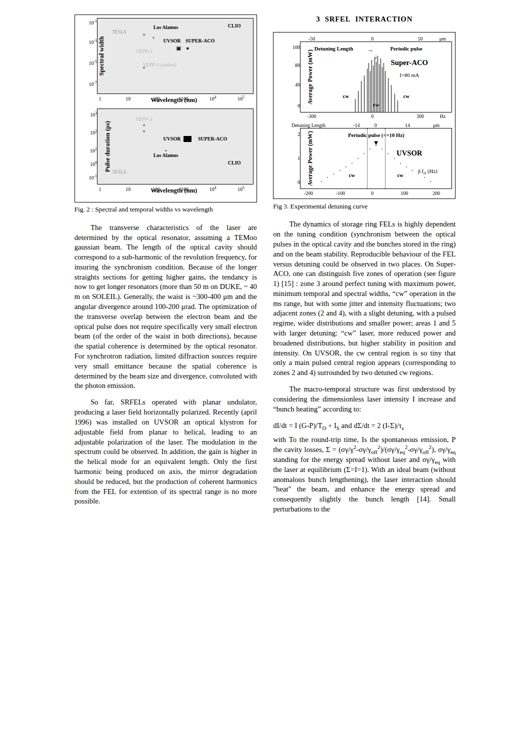Spectral width
10-1 10-3 10-5 10-7
TESLA Los Alamos CLIO × + UVSOR SUPER-ACO ▣ ● VEPP-3 VEPP-3 (etalon) ×
1 10 100 100 104 105
Wavelength (nm)
Pulse duration (ps)
103 102 101 100 10-1
VEPP-3 × × UVSOR SUPER-ACO + Los Alamos CLIO TESLA
1 10 100 100 104 105
Wavelength (nm)
Fig. 2 : Spectral and temporal widths vs wavelength
The transverse characteristics of the laser are determined by the optical resonator, assuming a TEMoo gaussian beam. The length of the optical cavity should correspond to a sub-harmonic of the revolution frequency, for insuring the synchronism condition. Because of the longer straights sections for getting higher gains, the tendancy is now to get longer resonators (more than 50 m on DUKE, ~ 40 m on SOLEIL). Generally, the waist is ~300-400 μm and the angular divergence around 100-200 μrad. The optimization of the transverse overlap between the electron beam and the optical pulse does not require specifically very small electron beam (of the order of the waist in both directions), because the spatial coherence is determined by the optical resonator. For synchrotron radiation, limited diffraction sources require very small emittance because the spatial coherence is determined by the beam size and divergence, convoluted with the photon emission.
So far, SRFELs operated with planar undulator, producing a laser field horizontally polarized. Recently (april 1996) was installed on UVSOR an optical klystron for adjustable field from planar to helical, leading to an adjustable polarization of the laser. The modulation in the spectrum could be observed. In addition, the gain is higher in the helical mode for an equivalent length. Only the first harmonic being produced on axis, the mirror degradation should be reduced, but the production of coherent harmonics from the FEL for extention of its spectral range is no more possible.
3 SRFEL INTERACTION
-50 0 50 μm
Average Power (mW)
100 80 40 0
Detuning Length → Periodic pulse ↓ Super-ACO I=80 mA cw cw cw
-300 0 300 Hz
Detuning Length -14 0 14 μm
Average Power (mW)
2 1 0
Periodic pulse (<=10 Hz) ▼ UVSOR cw cw δ frf (Hz)
-200 -100 0 100 200
Fig 3. Experimental detuning curve
The dynamics of storage ring FELs is highly dependent on the tuning condition (synchronism between the optical pulses in the optical cavity and the bunches stored in the ring) and on the beam stability. Reproducible behaviour of the FEL versus detuning could be observed in two places. On Super-ACO, one can distinguish five zones of operation (see figure 1) [15] : zone 3 around perfect tuning with maximum power, minimum temporal and spectral widths, “cw” operation in the ms range, but with some jitter and intensity fluctuations; two adjacent zones (2 and 4), with a slight detuning, with a pulsed regime, wider distributions and smaller power; areas 1 and 5 with larger detuning: “cw” laser, more reduced power and broadened distributions, but higher stability in position and intensity. On UVSOR, the cw central region is so tiny that only a main pulsed central region appears (corresponding to zones 2 and 4) surrounded by two detuned cw regions.
The macro-temporal structure was first understood by considering the dimensionless laser intensity I increase and “bunch heating” according to:
dI/dt = I (G-P)/TO + IS and dΣ/dt = 2 (I-Σ)/τs
with To the round-trip time, Is the spontaneous emission, P the cavity losses, Σ = (σγ/γ2-σγ/γoff2)/(σγ/γeq2-σγ/γoff2), σγ/γeq standing for the energy spread without laser and σγ/γeq with the laser at equilibrium (Σ=I=1). With an ideal beam (without anomalous bunch lengthening), the laser interaction should "heat" the beam, and enhance the energy spread and consequently slightly the bunch length [14]. Small perturbations to the